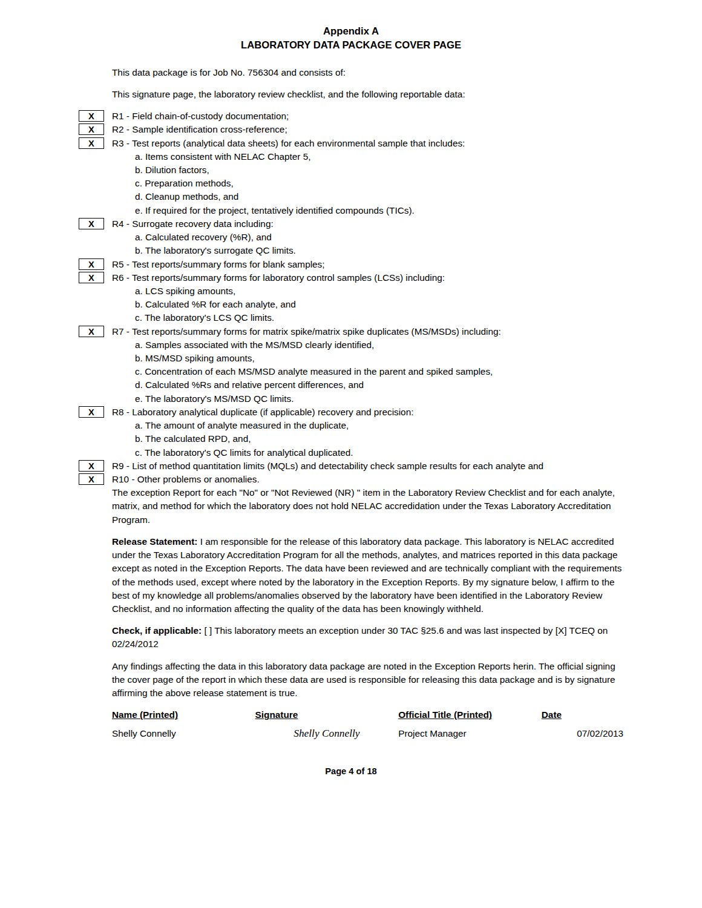Appendix ALABORATORY DATA PACKAGE COVER PAGE
This data package is for Job No. 756304 and consists of:
This signature page, the laboratory review checklist, and the following reportable data:
X
R1 - Field chain-of-custody documentation;
X
R2 - Sample identification cross-reference;
X
R3 - Test reports (analytical data sheets) for each environmental sample that includes:
a. Items consistent with NELAC Chapter 5,
b. Dilution factors,
c. Preparation methods,
d. Cleanup methods, and
e. If required for the project, tentatively identified compounds (TICs).
X
R4 - Surrogate recovery data including:
a. Calculated recovery (%R), and
b. The laboratory's surrogate QC limits.
X
R5 - Test reports/summary forms for blank samples;
X
R6 - Test reports/summary forms for laboratory control samples (LCSs) including:
a. LCS spiking amounts,
b. Calculated %R for each analyte, and
c. The laboratory's LCS QC limits.
X
R7 - Test reports/summary forms for matrix spike/matrix spike duplicates (MS/MSDs) including:
a. Samples associated with the MS/MSD clearly identified,
b. MS/MSD spiking amounts,
c. Concentration of each MS/MSD analyte measured in the parent and spiked samples,
d. Calculated %Rs and relative percent differences, and
e. The laboratory's MS/MSD QC limits.
X
R8 - Laboratory analytical duplicate (if applicable) recovery and precision:
a. The amount of analyte measured in the duplicate,
b. The calculated RPD, and,
c. The laboratory's QC limits for analytical duplicated.
X
R9 - List of method quantitation limits (MQLs) and detectability check sample results for each analyte and
X
R10 - Other problems or anomalies.
The exception Report for each "No" or "Not Reviewed (NR) " item in the Laboratory Review Checklist and for each analyte, matrix, and method for which the laboratory does not hold NELAC accredidation under the Texas Laboratory Accreditation Program.
Release Statement: I am responsible for the release of this laboratory data package. This laboratory is NELAC accredited under the Texas Laboratory Accreditation Program for all the methods, analytes, and matrices reported in this data package except as noted in the Exception Reports. The data have been reviewed and are technically compliant with the requirements of the methods used, except where noted by the laboratory in the Exception Reports. By my signature below, I affirm to the best of my knowledge all problems/anomalies observed by the laboratory have been identified in the Laboratory Review Checklist, and no information affecting the quality of the data has been knowingly withheld.
Check, if applicable: [ ] This laboratory meets an exception under 30 TAC §25.6 and was last inspected by [X] TCEQ on 02/24/2012
Any findings affecting the data in this laboratory data package are noted in the Exception Reports herin. The official signing the cover page of the report in which these data are used is responsible for releasing this data package and is by signature affirming the above release statement is true.
| Name (Printed) | Signature | Official Title (Printed) | Date |
| --- | --- | --- | --- |
| Shelly Connelly | Shelly Connelly | Project Manager | 07/02/2013 |
Page 4 of 18